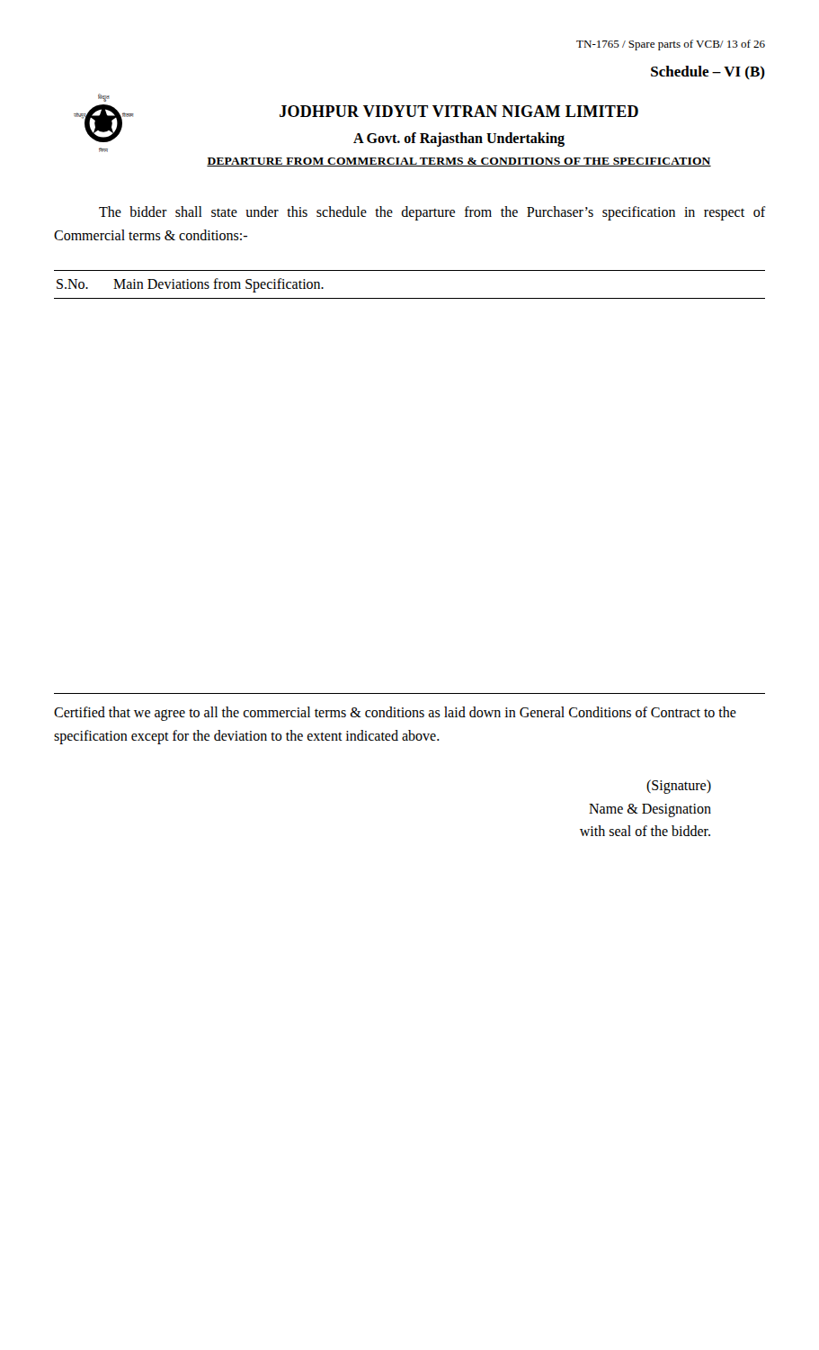TN-1765 / Spare parts of VCB/ 13 of 26
Schedule – VI (B)
विद्युत जोधपुर वितरण निगम
JODHPUR VIDYUT VITRAN NIGAM LIMITED
A Govt. of Rajasthan Undertaking
DEPARTURE FROM COMMERCIAL TERMS & CONDITIONS OF THE SPECIFICATION
The bidder shall state under this schedule the departure from the Purchaser’s specification in respect of Commercial terms & conditions:-
| S.No. | Main Deviations from Specification. |
| --- | --- |
Certified that we agree to all the commercial terms & conditions as laid down in General Conditions of Contract to the specification except for the deviation to the extent indicated above.
(Signature)
Name & Designation
with seal of the bidder.